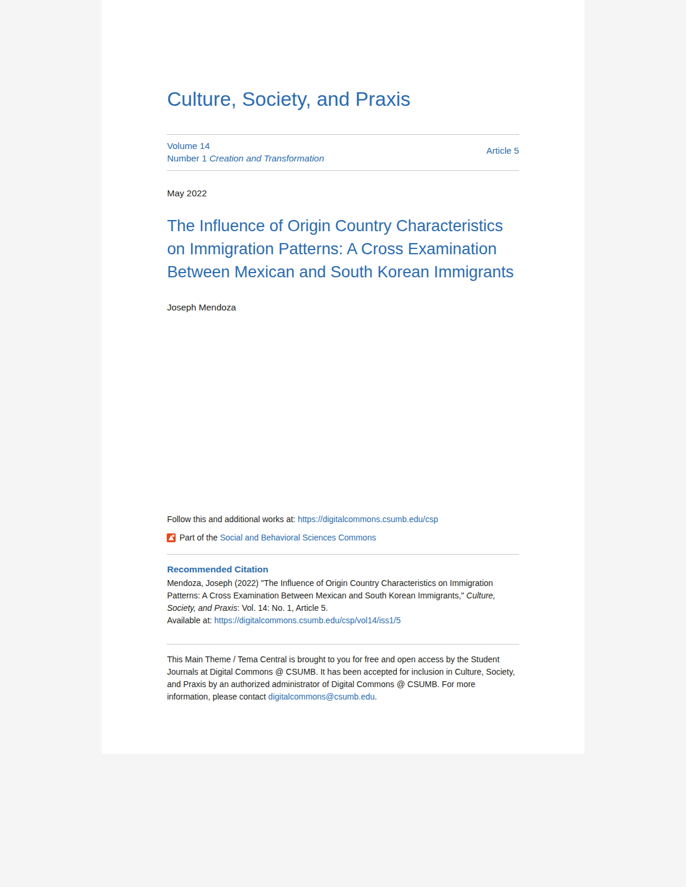Culture, Society, and Praxis
Volume 14
Number 1 Creation and Transformation
Article 5
May 2022
The Influence of Origin Country Characteristics on Immigration Patterns: A Cross Examination Between Mexican and South Korean Immigrants
Joseph Mendoza
Follow this and additional works at: https://digitalcommons.csumb.edu/csp
Part of the Social and Behavioral Sciences Commons
Recommended Citation
Mendoza, Joseph (2022) "The Influence of Origin Country Characteristics on Immigration Patterns: A Cross Examination Between Mexican and South Korean Immigrants," Culture, Society, and Praxis: Vol. 14: No. 1, Article 5.
Available at: https://digitalcommons.csumb.edu/csp/vol14/iss1/5
This Main Theme / Tema Central is brought to you for free and open access by the Student Journals at Digital Commons @ CSUMB. It has been accepted for inclusion in Culture, Society, and Praxis by an authorized administrator of Digital Commons @ CSUMB. For more information, please contact digitalcommons@csumb.edu.